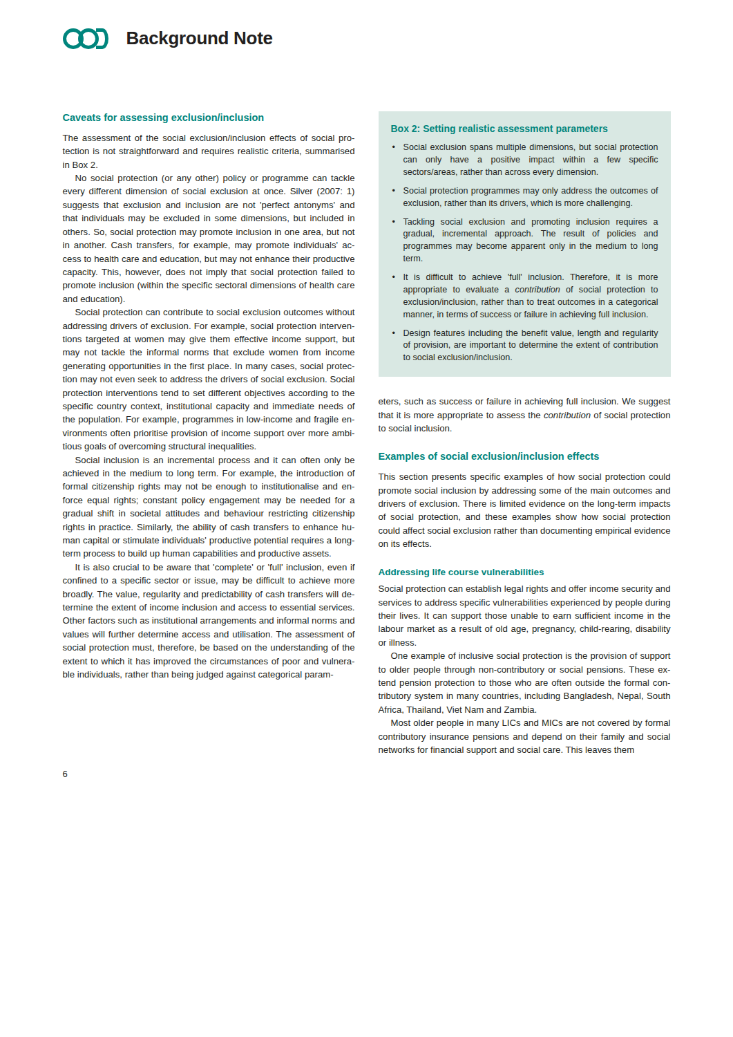Background Note
Caveats for assessing exclusion/inclusion
The assessment of the social exclusion/inclusion effects of social protection is not straightforward and requires realistic criteria, summarised in Box 2.
No social protection (or any other) policy or programme can tackle every different dimension of social exclusion at once. Silver (2007: 1) suggests that exclusion and inclusion are not 'perfect antonyms' and that individuals may be excluded in some dimensions, but included in others. So, social protection may promote inclusion in one area, but not in another. Cash transfers, for example, may promote individuals' access to health care and education, but may not enhance their productive capacity. This, however, does not imply that social protection failed to promote inclusion (within the specific sectoral dimensions of health care and education).
Social protection can contribute to social exclusion outcomes without addressing drivers of exclusion. For example, social protection interventions targeted at women may give them effective income support, but may not tackle the informal norms that exclude women from income generating opportunities in the first place. In many cases, social protection may not even seek to address the drivers of social exclusion. Social protection interventions tend to set different objectives according to the specific country context, institutional capacity and immediate needs of the population. For example, programmes in low-income and fragile environments often prioritise provision of income support over more ambitious goals of overcoming structural inequalities.
Social inclusion is an incremental process and it can often only be achieved in the medium to long term. For example, the introduction of formal citizenship rights may not be enough to institutionalise and enforce equal rights; constant policy engagement may be needed for a gradual shift in societal attitudes and behaviour restricting citizenship rights in practice. Similarly, the ability of cash transfers to enhance human capital or stimulate individuals' productive potential requires a long-term process to build up human capabilities and productive assets.
It is also crucial to be aware that 'complete' or 'full' inclusion, even if confined to a specific sector or issue, may be difficult to achieve more broadly. The value, regularity and predictability of cash transfers will determine the extent of income inclusion and access to essential services. Other factors such as institutional arrangements and informal norms and values will further determine access and utilisation. The assessment of social protection must, therefore, be based on the understanding of the extent to which it has improved the circumstances of poor and vulnerable individuals, rather than being judged against categorical param-
Box 2: Setting realistic assessment parameters
Social exclusion spans multiple dimensions, but social protection can only have a positive impact within a few specific sectors/areas, rather than across every dimension.
Social protection programmes may only address the outcomes of exclusion, rather than its drivers, which is more challenging.
Tackling social exclusion and promoting inclusion requires a gradual, incremental approach. The result of policies and programmes may become apparent only in the medium to long term.
It is difficult to achieve 'full' inclusion. Therefore, it is more appropriate to evaluate a contribution of social protection to exclusion/inclusion, rather than to treat outcomes in a categorical manner, in terms of success or failure in achieving full inclusion.
Design features including the benefit value, length and regularity of provision, are important to determine the extent of contribution to social exclusion/inclusion.
eters, such as success or failure in achieving full inclusion. We suggest that it is more appropriate to assess the contribution of social protection to social inclusion.
Examples of social exclusion/inclusion effects
This section presents specific examples of how social protection could promote social inclusion by addressing some of the main outcomes and drivers of exclusion. There is limited evidence on the long-term impacts of social protection, and these examples show how social protection could affect social exclusion rather than documenting empirical evidence on its effects.
Addressing life course vulnerabilities
Social protection can establish legal rights and offer income security and services to address specific vulnerabilities experienced by people during their lives. It can support those unable to earn sufficient income in the labour market as a result of old age, pregnancy, child-rearing, disability or illness.
One example of inclusive social protection is the provision of support to older people through non-contributory or social pensions. These extend pension protection to those who are often outside the formal contributory system in many countries, including Bangladesh, Nepal, South Africa, Thailand, Viet Nam and Zambia.
Most older people in many LICs and MICs are not covered by formal contributory insurance pensions and depend on their family and social networks for financial support and social care. This leaves them
6